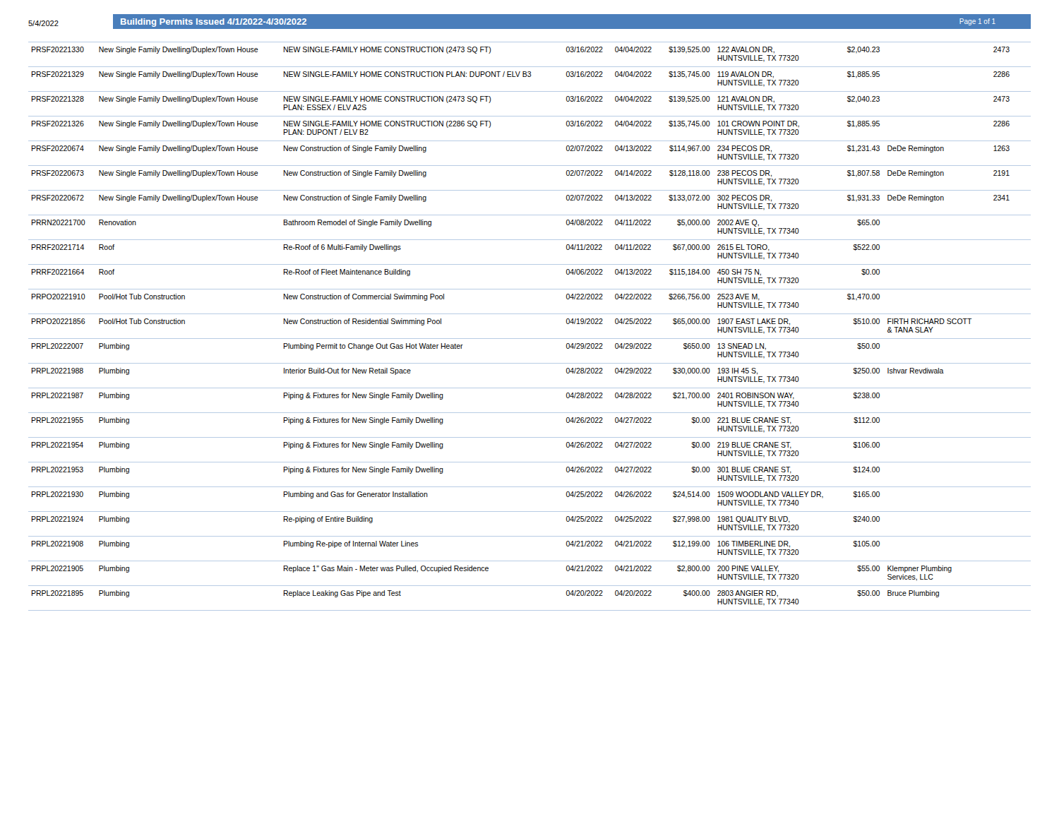5/4/2022
Building Permits Issued 4/1/2022-4/30/2022 Page 1 of 1
| PRSF20221330 | New Single Family Dwelling/Duplex/Town House | NEW SINGLE-FAMILY HOME CONSTRUCTION (2473 SQ FT) | 03/16/2022 | 04/04/2022 | $139,525.00 | 122 AVALON DR, HUNTSVILLE, TX 77320 | $2,040.23 | | 2473 |
| PRSF20221329 | New Single Family Dwelling/Duplex/Town House | NEW SINGLE-FAMILY HOME CONSTRUCTION PLAN: DUPONT / ELV B3 | 03/16/2022 | 04/04/2022 | $135,745.00 | 119 AVALON DR, HUNTSVILLE, TX 77320 | $1,885.95 | | 2286 |
| PRSF20221328 | New Single Family Dwelling/Duplex/Town House | NEW SINGLE-FAMILY HOME CONSTRUCTION (2473 SQ FT) PLAN: ESSEX / ELV A2S | 03/16/2022 | 04/04/2022 | $139,525.00 | 121 AVALON DR, HUNTSVILLE, TX 77320 | $2,040.23 | | 2473 |
| PRSF20221326 | New Single Family Dwelling/Duplex/Town House | NEW SINGLE-FAMILY HOME CONSTRUCTION (2286 SQ FT) PLAN: DUPONT / ELV B2 | 03/16/2022 | 04/04/2022 | $135,745.00 | 101 CROWN POINT DR, HUNTSVILLE, TX 77320 | $1,885.95 | | 2286 |
| PRSF20220674 | New Single Family Dwelling/Duplex/Town House | New Construction of Single Family Dwelling | 02/07/2022 | 04/13/2022 | $114,967.00 | 234 PECOS DR, HUNTSVILLE, TX 77320 | $1,231.43 | DeDe Remington | 1263 |
| PRSF20220673 | New Single Family Dwelling/Duplex/Town House | New Construction of Single Family Dwelling | 02/07/2022 | 04/14/2022 | $128,118.00 | 238 PECOS DR, HUNTSVILLE, TX 77320 | $1,807.58 | DeDe Remington | 2191 |
| PRSF20220672 | New Single Family Dwelling/Duplex/Town House | New Construction of Single Family Dwelling | 02/07/2022 | 04/13/2022 | $133,072.00 | 302 PECOS DR, HUNTSVILLE, TX 77320 | $1,931.33 | DeDe Remington | 2341 |
| PRRN20221700 | Renovation | Bathroom Remodel of Single Family Dwelling | 04/08/2022 | 04/11/2022 | $5,000.00 | 2002 AVE Q, HUNTSVILLE, TX 77340 | $65.00 | | |
| PRRF20221714 | Roof | Re-Roof of 6 Multi-Family Dwellings | 04/11/2022 | 04/11/2022 | $67,000.00 | 2615 EL TORO, HUNTSVILLE, TX 77340 | $522.00 | | |
| PRRF20221664 | Roof | Re-Roof of Fleet Maintenance Building | 04/06/2022 | 04/13/2022 | $115,184.00 | 450 SH 75 N, HUNTSVILLE, TX 77320 | $0.00 | | |
| PRPO20221910 | Pool/Hot Tub Construction | New Construction of Commercial Swimming Pool | 04/22/2022 | 04/22/2022 | $266,756.00 | 2523 AVE M, HUNTSVILLE, TX 77340 | $1,470.00 | | |
| PRPO20221856 | Pool/Hot Tub Construction | New Construction of Residential Swimming Pool | 04/19/2022 | 04/25/2022 | $65,000.00 | 1907 EAST LAKE DR, HUNTSVILLE, TX 77340 | $510.00 | FIRTH RICHARD SCOTT & TANA SLAY | |
| PRPL20222007 | Plumbing | Plumbing Permit to Change Out Gas Hot Water Heater | 04/29/2022 | 04/29/2022 | $650.00 | 13 SNEAD LN, HUNTSVILLE, TX 77340 | $50.00 | | |
| PRPL20221988 | Plumbing | Interior Build-Out for New Retail Space | 04/28/2022 | 04/29/2022 | $30,000.00 | 193 IH 45 S, HUNTSVILLE, TX 77340 | $250.00 | Ishvar Revdiwala | |
| PRPL20221987 | Plumbing | Piping & Fixtures for New Single Family Dwelling | 04/28/2022 | 04/28/2022 | $21,700.00 | 2401 ROBINSON WAY, HUNTSVILLE, TX 77340 | $238.00 | | |
| PRPL20221955 | Plumbing | Piping & Fixtures for New Single Family Dwelling | 04/26/2022 | 04/27/2022 | $0.00 | 221 BLUE CRANE ST, HUNTSVILLE, TX 77320 | $112.00 | | |
| PRPL20221954 | Plumbing | Piping & Fixtures for New Single Family Dwelling | 04/26/2022 | 04/27/2022 | $0.00 | 219 BLUE CRANE ST, HUNTSVILLE, TX 77320 | $106.00 | | |
| PRPL20221953 | Plumbing | Piping & Fixtures for New Single Family Dwelling | 04/26/2022 | 04/27/2022 | $0.00 | 301 BLUE CRANE ST, HUNTSVILLE, TX 77320 | $124.00 | | |
| PRPL20221930 | Plumbing | Plumbing and Gas for Generator Installation | 04/25/2022 | 04/26/2022 | $24,514.00 | 1509 WOODLAND VALLEY DR, HUNTSVILLE, TX 77340 | $165.00 | | |
| PRPL20221924 | Plumbing | Re-piping of Entire Building | 04/25/2022 | 04/25/2022 | $27,998.00 | 1981 QUALITY BLVD, HUNTSVILLE, TX 77320 | $240.00 | | |
| PRPL20221908 | Plumbing | Plumbing Re-pipe of Internal Water Lines | 04/21/2022 | 04/21/2022 | $12,199.00 | 106 TIMBERLINE DR, HUNTSVILLE, TX 77320 | $105.00 | | |
| PRPL20221905 | Plumbing | Replace 1" Gas Main - Meter was Pulled, Occupied Residence | 04/21/2022 | 04/21/2022 | $2,800.00 | 200 PINE VALLEY, HUNTSVILLE, TX 77320 | $55.00 | Klempner Plumbing Services, LLC | |
| PRPL20221895 | Plumbing | Replace Leaking Gas Pipe and Test | 04/20/2022 | 04/20/2022 | $400.00 | 2803 ANGIER RD, HUNTSVILLE, TX 77340 | $50.00 | Bruce Plumbing | |